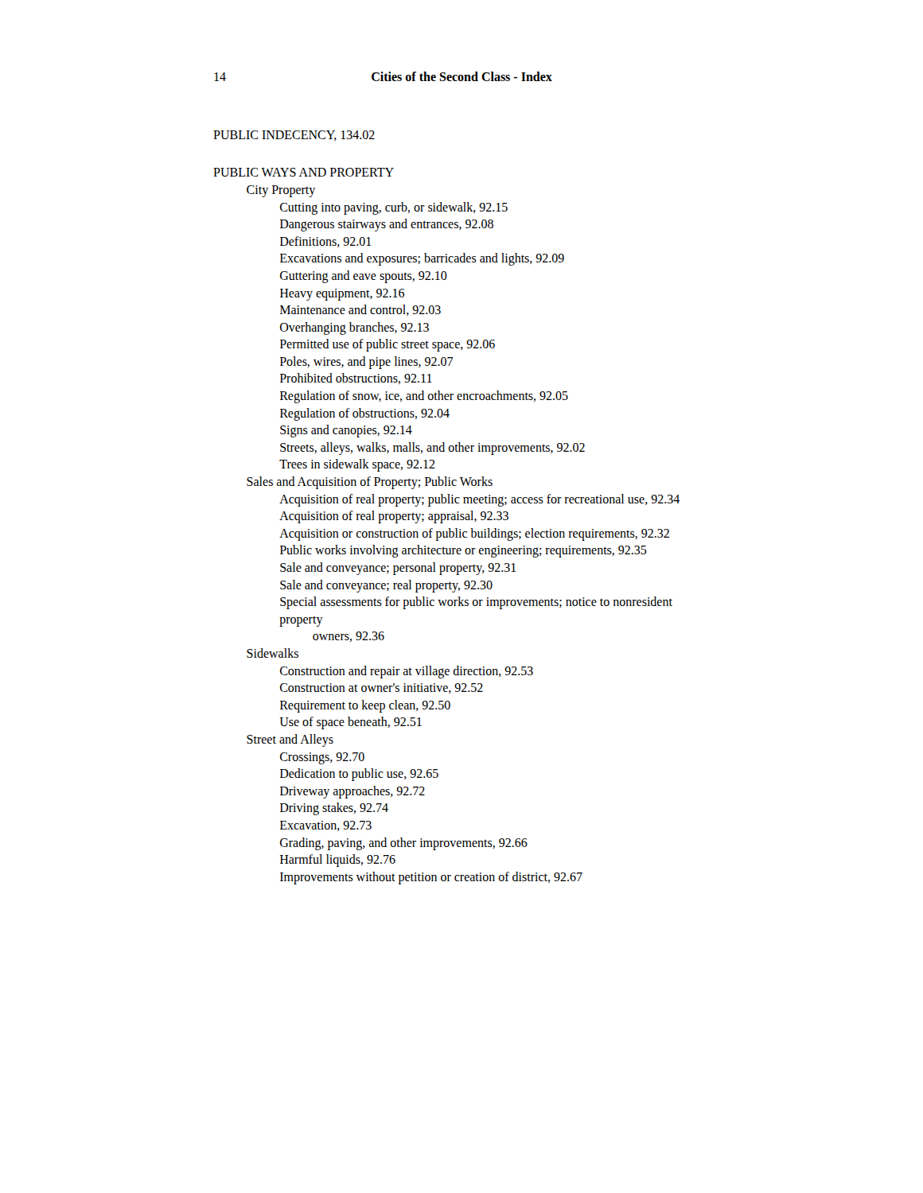14 Cities of the Second Class - Index
PUBLIC INDECENCY, 134.02
PUBLIC WAYS AND PROPERTY
City Property
Cutting into paving, curb, or sidewalk, 92.15
Dangerous stairways and entrances, 92.08
Definitions, 92.01
Excavations and exposures; barricades and lights, 92.09
Guttering and eave spouts, 92.10
Heavy equipment, 92.16
Maintenance and control, 92.03
Overhanging branches, 92.13
Permitted use of public street space, 92.06
Poles, wires, and pipe lines, 92.07
Prohibited obstructions, 92.11
Regulation of snow, ice, and other encroachments, 92.05
Regulation of obstructions, 92.04
Signs and canopies, 92.14
Streets, alleys, walks, malls, and other improvements, 92.02
Trees in sidewalk space, 92.12
Sales and Acquisition of Property; Public Works
Acquisition of real property; public meeting; access for recreational use, 92.34
Acquisition of real property; appraisal, 92.33
Acquisition or construction of public buildings; election requirements, 92.32
Public works involving architecture or engineering; requirements, 92.35
Sale and conveyance; personal property, 92.31
Sale and conveyance; real property, 92.30
Special assessments for public works or improvements; notice to nonresident propertyowners, 92.36
Sidewalks
Construction and repair at village direction, 92.53
Construction at owner's initiative, 92.52
Requirement to keep clean, 92.50
Use of space beneath, 92.51
Street and Alleys
Crossings, 92.70
Dedication to public use, 92.65
Driveway approaches, 92.72
Driving stakes, 92.74
Excavation, 92.73
Grading, paving, and other improvements, 92.66
Harmful liquids, 92.76
Improvements without petition or creation of district, 92.67